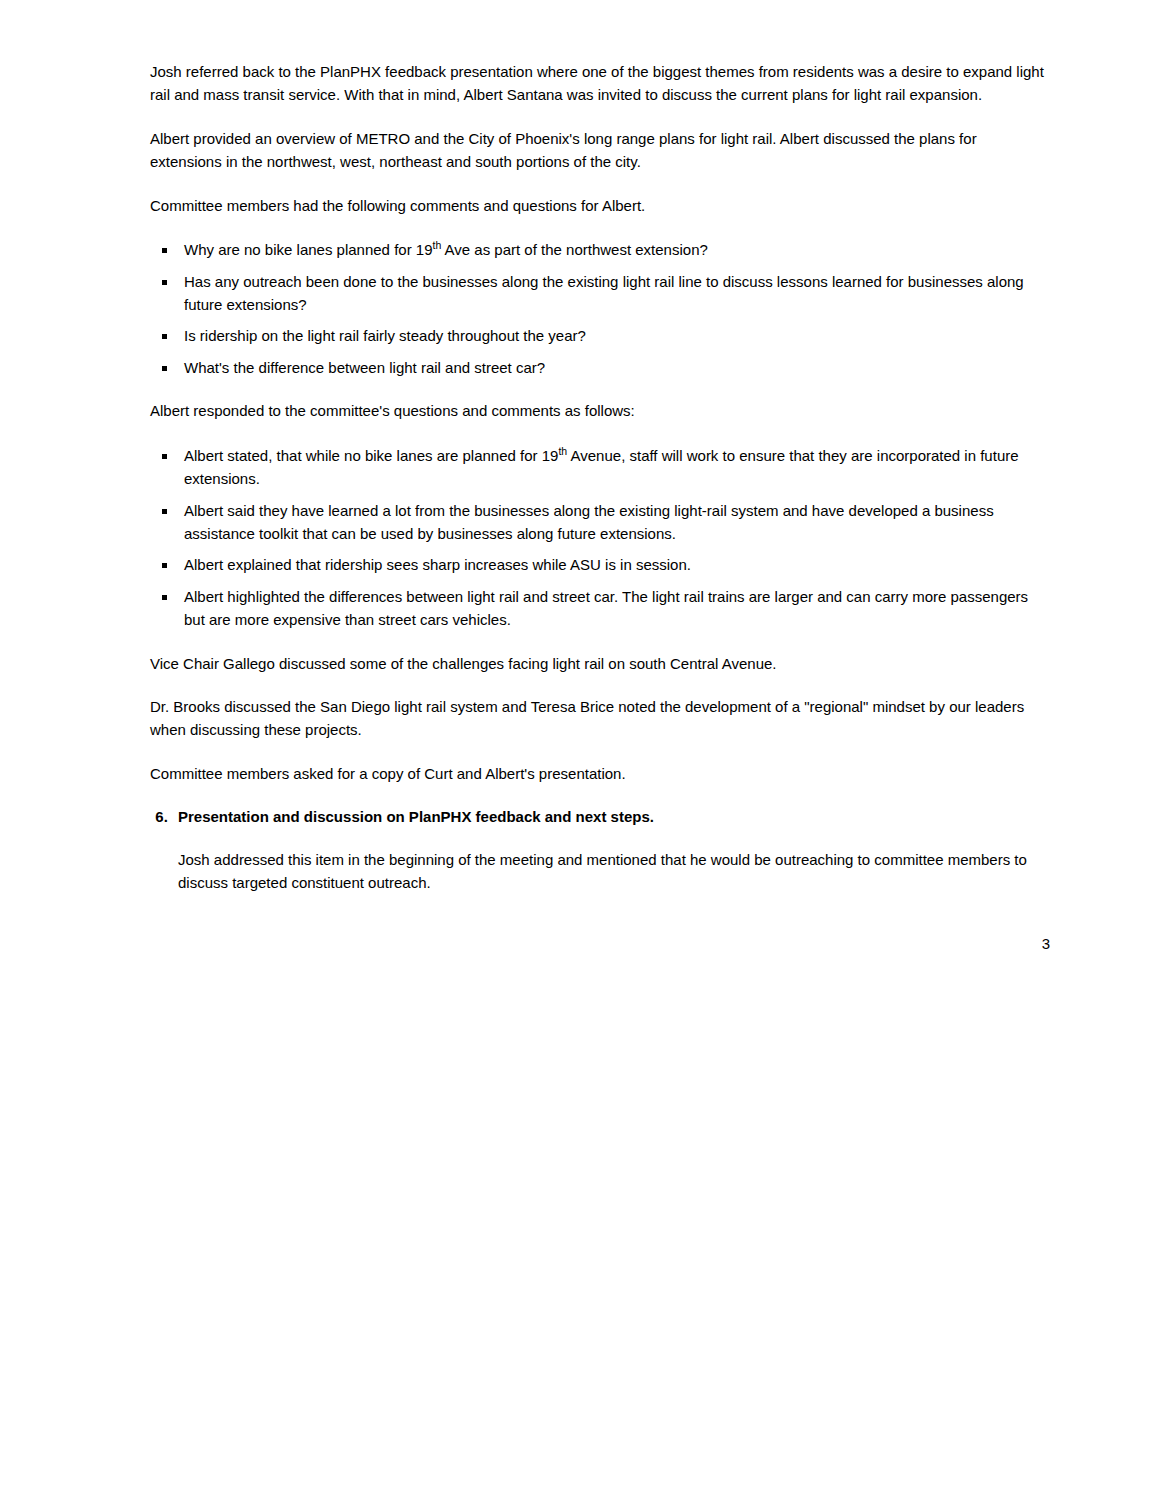Josh referred back to the PlanPHX feedback presentation where one of the biggest themes from residents was a desire to expand light rail and mass transit service. With that in mind, Albert Santana was invited to discuss the current plans for light rail expansion.
Albert provided an overview of METRO and the City of Phoenix's long range plans for light rail. Albert discussed the plans for extensions in the northwest, west, northeast and south portions of the city.
Committee members had the following comments and questions for Albert.
Why are no bike lanes planned for 19th Ave as part of the northwest extension?
Has any outreach been done to the businesses along the existing light rail line to discuss lessons learned for businesses along future extensions?
Is ridership on the light rail fairly steady throughout the year?
What's the difference between light rail and street car?
Albert responded to the committee's questions and comments as follows:
Albert stated, that while no bike lanes are planned for 19th Avenue, staff will work to ensure that they are incorporated in future extensions.
Albert said they have learned a lot from the businesses along the existing light-rail system and have developed a business assistance toolkit that can be used by businesses along future extensions.
Albert explained that ridership sees sharp increases while ASU is in session.
Albert highlighted the differences between light rail and street car. The light rail trains are larger and can carry more passengers but are more expensive than street cars vehicles.
Vice Chair Gallego discussed some of the challenges facing light rail on south Central Avenue.
Dr. Brooks discussed the San Diego light rail system and Teresa Brice noted the development of a "regional" mindset by our leaders when discussing these projects.
Committee members asked for a copy of Curt and Albert's presentation.
Presentation and discussion on PlanPHX feedback and next steps.
Josh addressed this item in the beginning of the meeting and mentioned that he would be outreaching to committee members to discuss targeted constituent outreach.
3